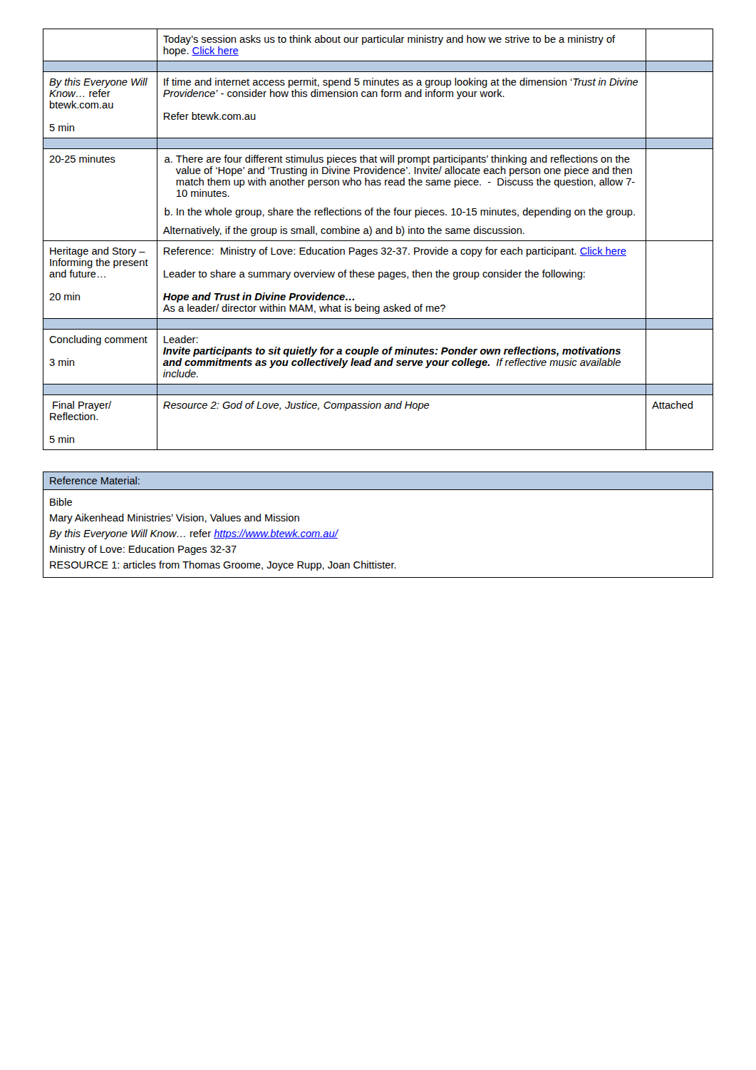| | Today’s session asks us to think about our particular ministry and how we strive to be a ministry of hope. Click here | |
| By this Everyone Will Know… refer btewk.com.au 5 min | If time and internet access permit, spend 5 minutes as a group looking at the dimension ‘ Trust in Divine Providence’ - consider how this dimension can form and inform your work. Refer btewk.com.au | |
| 20-25 minutes | There are four different stimulus pieces that will prompt participants’ thinking and reflections on the value of ‘Hope’ and ‘Trusting in Divine Providence’. Invite/ allocate each person one piece and then match them up with another person who has read the same piece. - Discuss the question, allow 7-10 minutes. In the whole group, share the reflections of the four pieces. 10-15 minutes, depending on the group. Alternatively, if the group is small, combine a) and b) into the same discussion. | |
| Heritage and Story – Informing the present and future… 20 min | Reference: Ministry of Love: Education Pages 32-37. Provide a copy for each participant. Click here Leader to share a summary overview of these pages, then the group consider the following: Hope and Trust in Divine Providence… As a leader/ director within MAM, what is being asked of me? | |
| Concluding comment 3 min | Leader: Invite participants to sit quietly for a couple of minutes: Ponder own reflections, motivations and commitments as you collectively lead and serve your college. If reflective music available include. | |
| Final Prayer/ Reflection. 5 min | Resource 2: God of Love, Justice, Compassion and Hope | Attached |
| Reference Material: |
| Bible Mary Aikenhead Ministries’ Vision, Values and Mission By this Everyone Will Know… refer https://www.btewk.com.au/ Ministry of Love: Education Pages 32-37 RESOURCE 1: articles from Thomas Groome, Joyce Rupp, Joan Chittister. |